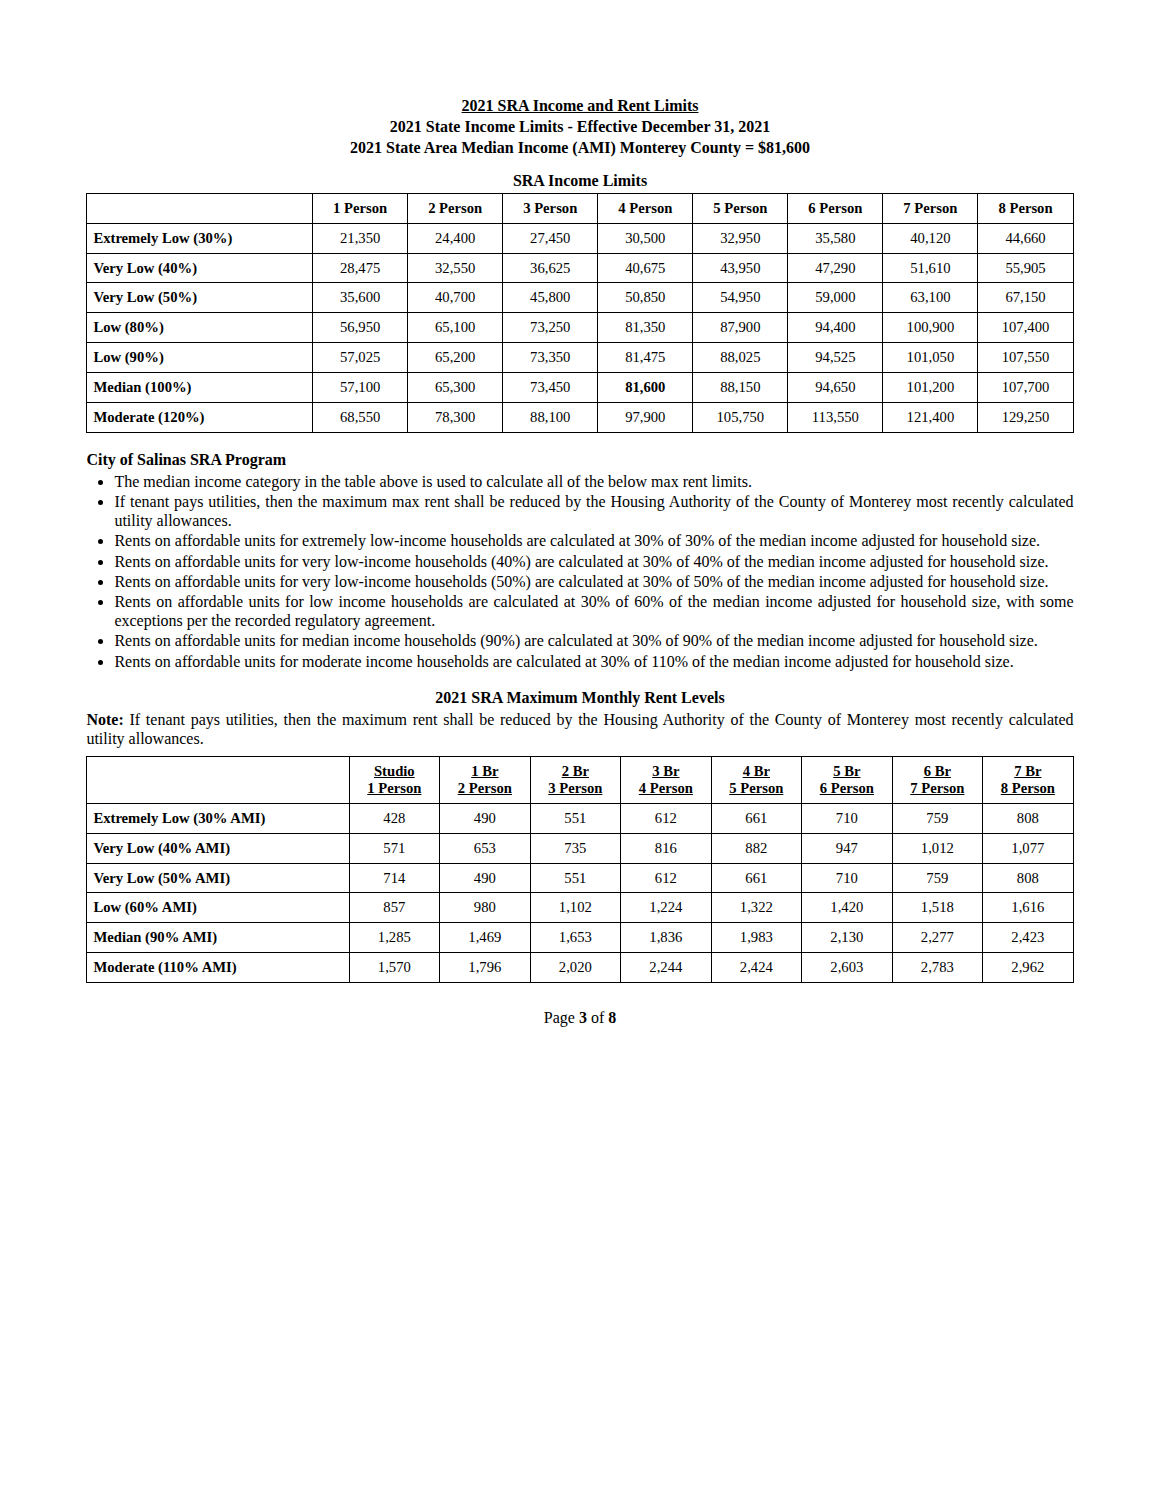2021 SRA Income and Rent Limits
2021 State Income Limits - Effective December 31, 2021
2021 State Area Median Income (AMI) Monterey County = $81,600
SRA Income Limits
| | 1 Person | 2 Person | 3 Person | 4 Person | 5 Person | 6 Person | 7 Person | 8 Person |
| --- | --- | --- | --- | --- | --- | --- | --- | --- |
| Extremely Low (30%) | 21,350 | 24,400 | 27,450 | 30,500 | 32,950 | 35,580 | 40,120 | 44,660 |
| Very Low (40%) | 28,475 | 32,550 | 36,625 | 40,675 | 43,950 | 47,290 | 51,610 | 55,905 |
| Very Low (50%) | 35,600 | 40,700 | 45,800 | 50,850 | 54,950 | 59,000 | 63,100 | 67,150 |
| Low (80%) | 56,950 | 65,100 | 73,250 | 81,350 | 87,900 | 94,400 | 100,900 | 107,400 |
| Low (90%) | 57,025 | 65,200 | 73,350 | 81,475 | 88,025 | 94,525 | 101,050 | 107,550 |
| Median (100%) | 57,100 | 65,300 | 73,450 | 81,600 | 88,150 | 94,650 | 101,200 | 107,700 |
| Moderate (120%) | 68,550 | 78,300 | 88,100 | 97,900 | 105,750 | 113,550 | 121,400 | 129,250 |
City of Salinas SRA Program
The median income category in the table above is used to calculate all of the below max rent limits.
If tenant pays utilities, then the maximum max rent shall be reduced by the Housing Authority of the County of Monterey most recently calculated utility allowances.
Rents on affordable units for extremely low-income households are calculated at 30% of 30% of the median income adjusted for household size.
Rents on affordable units for very low-income households (40%) are calculated at 30% of 40% of the median income adjusted for household size.
Rents on affordable units for very low-income households (50%) are calculated at 30% of 50% of the median income adjusted for household size.
Rents on affordable units for low income households are calculated at 30% of 60% of the median income adjusted for household size, with some exceptions per the recorded regulatory agreement.
Rents on affordable units for median income households (90%) are calculated at 30% of 90% of the median income adjusted for household size.
Rents on affordable units for moderate income households are calculated at 30% of 110% of the median income adjusted for household size.
2021 SRA Maximum Monthly Rent Levels
Note: If tenant pays utilities, then the maximum rent shall be reduced by the Housing Authority of the County of Monterey most recently calculated utility allowances.
| | Studio 1 Person | 1 Br 2 Person | 2 Br 3 Person | 3 Br 4 Person | 4 Br 5 Person | 5 Br 6 Person | 6 Br 7 Person | 7 Br 8 Person |
| --- | --- | --- | --- | --- | --- | --- | --- | --- |
| Extremely Low (30% AMI) | 428 | 490 | 551 | 612 | 661 | 710 | 759 | 808 |
| Very Low (40% AMI) | 571 | 653 | 735 | 816 | 882 | 947 | 1,012 | 1,077 |
| Very Low (50% AMI) | 714 | 490 | 551 | 612 | 661 | 710 | 759 | 808 |
| Low (60% AMI) | 857 | 980 | 1,102 | 1,224 | 1,322 | 1,420 | 1,518 | 1,616 |
| Median (90% AMI) | 1,285 | 1,469 | 1,653 | 1,836 | 1,983 | 2,130 | 2,277 | 2,423 |
| Moderate (110% AMI) | 1,570 | 1,796 | 2,020 | 2,244 | 2,424 | 2,603 | 2,783 | 2,962 |
Page 3 of 8